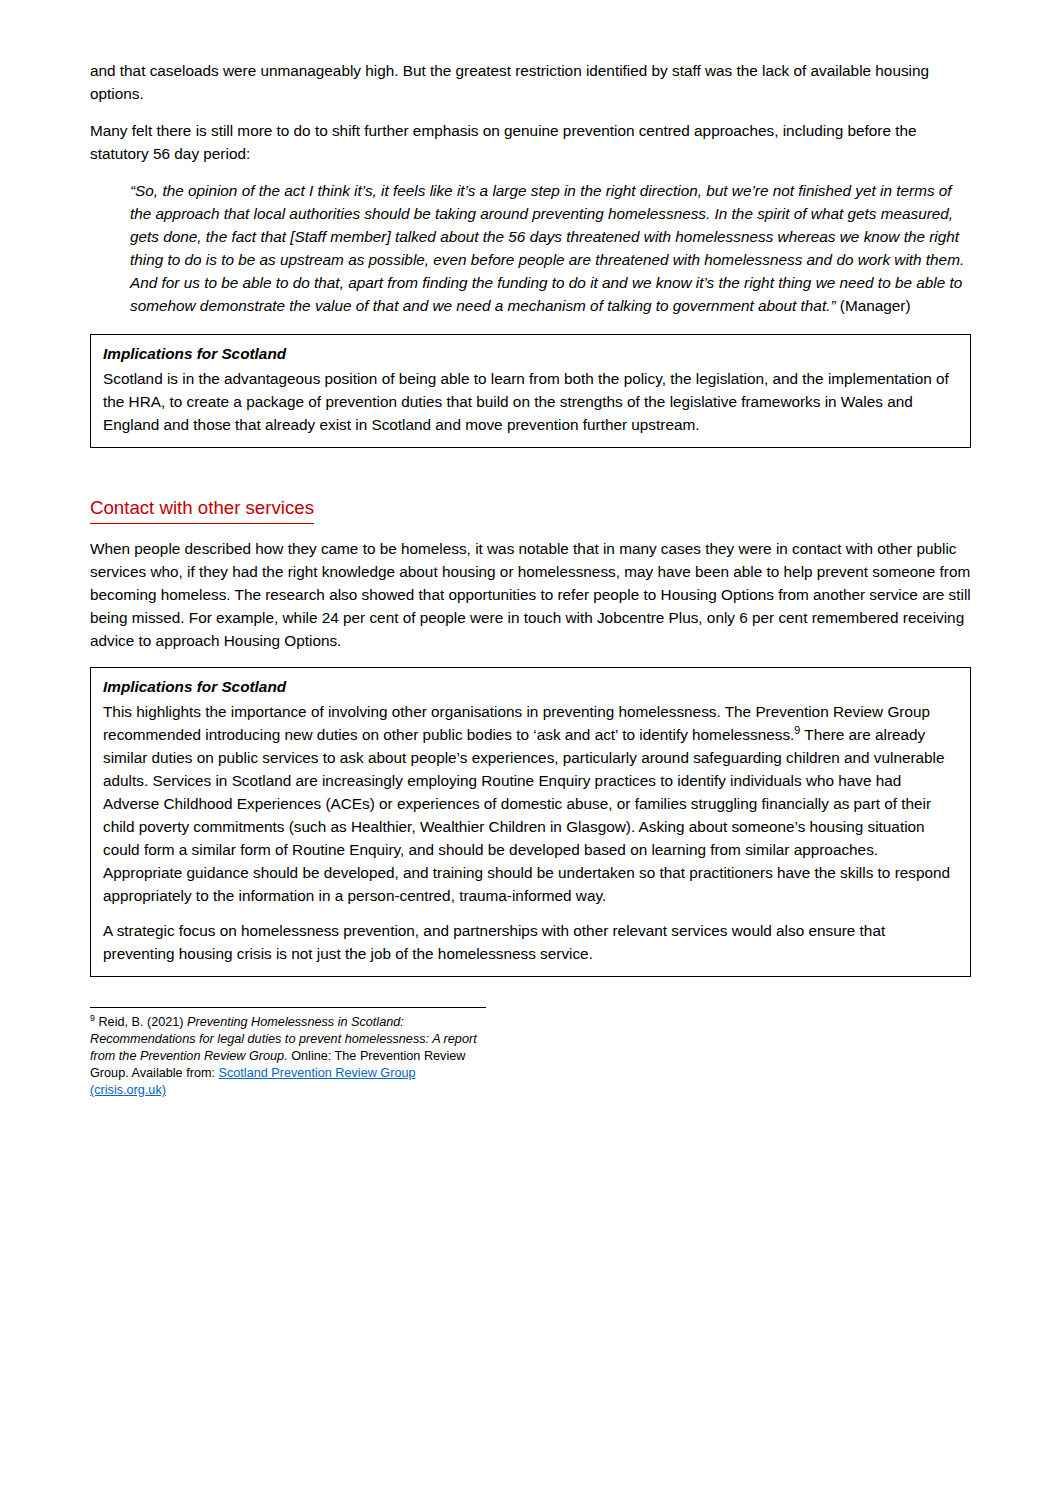and that caseloads were unmanageably high. But the greatest restriction identified by staff was the lack of available housing options.
Many felt there is still more to do to shift further emphasis on genuine prevention centred approaches, including before the statutory 56 day period:
“So, the opinion of the act I think it’s, it feels like it’s a large step in the right direction, but we’re not finished yet in terms of the approach that local authorities should be taking around preventing homelessness. In the spirit of what gets measured, gets done, the fact that [Staff member] talked about the 56 days threatened with homelessness whereas we know the right thing to do is to be as upstream as possible, even before people are threatened with homelessness and do work with them. And for us to be able to do that, apart from finding the funding to do it and we know it’s the right thing we need to be able to somehow demonstrate the value of that and we need a mechanism of talking to government about that.” (Manager)
Implications for Scotland
Scotland is in the advantageous position of being able to learn from both the policy, the legislation, and the implementation of the HRA, to create a package of prevention duties that build on the strengths of the legislative frameworks in Wales and England and those that already exist in Scotland and move prevention further upstream.
Contact with other services
When people described how they came to be homeless, it was notable that in many cases they were in contact with other public services who, if they had the right knowledge about housing or homelessness, may have been able to help prevent someone from becoming homeless. The research also showed that opportunities to refer people to Housing Options from another service are still being missed. For example, while 24 per cent of people were in touch with Jobcentre Plus, only 6 per cent remembered receiving advice to approach Housing Options.
Implications for Scotland
This highlights the importance of involving other organisations in preventing homelessness. The Prevention Review Group recommended introducing new duties on other public bodies to ‘ask and act’ to identify homelessness.9 There are already similar duties on public services to ask about people’s experiences, particularly around safeguarding children and vulnerable adults. Services in Scotland are increasingly employing Routine Enquiry practices to identify individuals who have had Adverse Childhood Experiences (ACEs) or experiences of domestic abuse, or families struggling financially as part of their child poverty commitments (such as Healthier, Wealthier Children in Glasgow). Asking about someone’s housing situation could form a similar form of Routine Enquiry, and should be developed based on learning from similar approaches. Appropriate guidance should be developed, and training should be undertaken so that practitioners have the skills to respond appropriately to the information in a person-centred, trauma-informed way.
A strategic focus on homelessness prevention, and partnerships with other relevant services would also ensure that preventing housing crisis is not just the job of the homelessness service.
9 Reid, B. (2021) Preventing Homelessness in Scotland: Recommendations for legal duties to prevent homelessness: A report from the Prevention Review Group. Online: The Prevention Review Group. Available from: Scotland Prevention Review Group (crisis.org.uk)